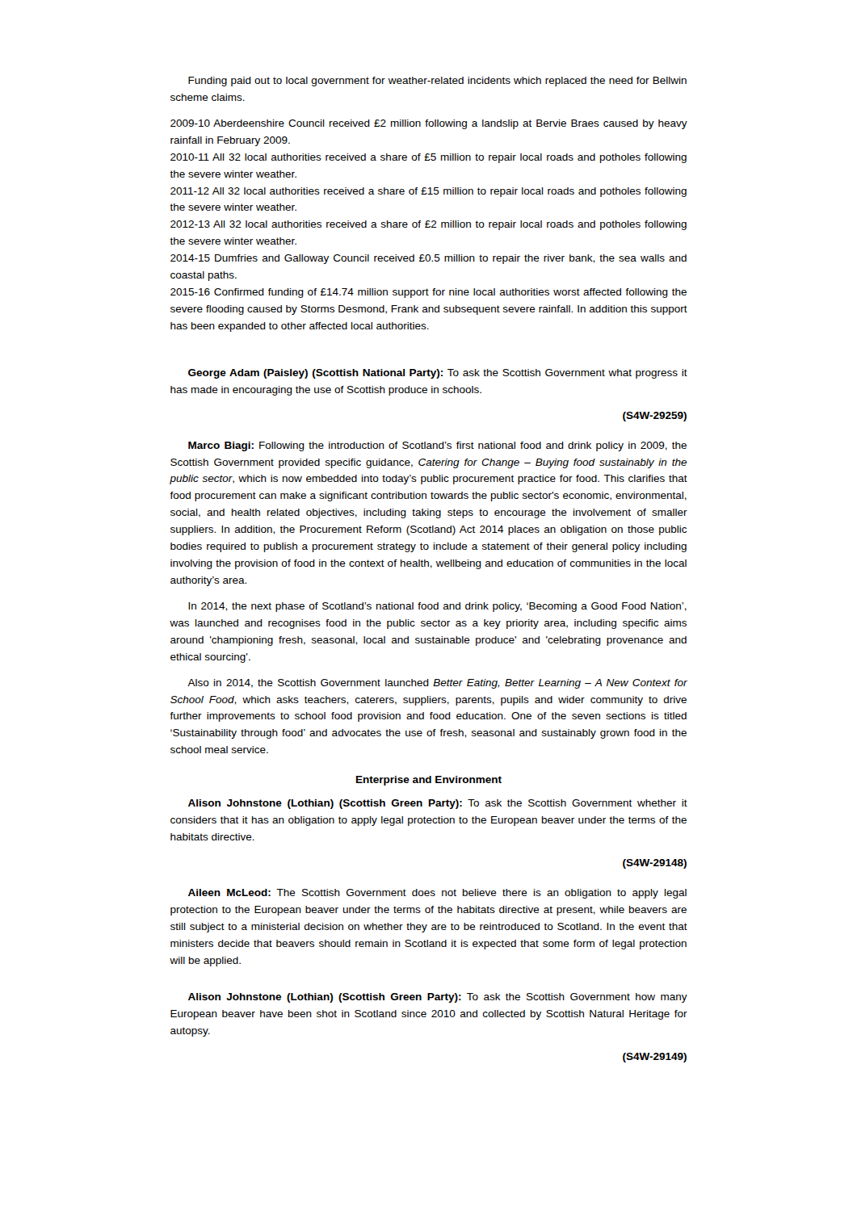Funding paid out to local government for weather-related incidents which replaced the need for Bellwin scheme claims.
2009-10 Aberdeenshire Council received £2 million following a landslip at Bervie Braes caused by heavy rainfall in February 2009.
2010-11 All 32 local authorities received a share of £5 million to repair local roads and potholes following the severe winter weather.
2011-12 All 32 local authorities received a share of £15 million to repair local roads and potholes following the severe winter weather.
2012-13 All 32 local authorities received a share of £2 million to repair local roads and potholes following the severe winter weather.
2014-15 Dumfries and Galloway Council received £0.5 million to repair the river bank, the sea walls and coastal paths.
2015-16 Confirmed funding of £14.74 million support for nine local authorities worst affected following the severe flooding caused by Storms Desmond, Frank and subsequent severe rainfall. In addition this support has been expanded to other affected local authorities.
George Adam (Paisley) (Scottish National Party): To ask the Scottish Government what progress it has made in encouraging the use of Scottish produce in schools.
(S4W-29259)
Marco Biagi: Following the introduction of Scotland’s first national food and drink policy in 2009, the Scottish Government provided specific guidance, Catering for Change – Buying food sustainably in the public sector, which is now embedded into today’s public procurement practice for food. This clarifies that food procurement can make a significant contribution towards the public sector's economic, environmental, social, and health related objectives, including taking steps to encourage the involvement of smaller suppliers. In addition, the Procurement Reform (Scotland) Act 2014 places an obligation on those public bodies required to publish a procurement strategy to include a statement of their general policy including involving the provision of food in the context of health, wellbeing and education of communities in the local authority’s area.
In 2014, the next phase of Scotland’s national food and drink policy, ‘Becoming a Good Food Nation’, was launched and recognises food in the public sector as a key priority area, including specific aims around 'championing fresh, seasonal, local and sustainable produce' and 'celebrating provenance and ethical sourcing'.
Also in 2014, the Scottish Government launched Better Eating, Better Learning – A New Context for School Food, which asks teachers, caterers, suppliers, parents, pupils and wider community to drive further improvements to school food provision and food education. One of the seven sections is titled ‘Sustainability through food’ and advocates the use of fresh, seasonal and sustainably grown food in the school meal service.
Enterprise and Environment
Alison Johnstone (Lothian) (Scottish Green Party): To ask the Scottish Government whether it considers that it has an obligation to apply legal protection to the European beaver under the terms of the habitats directive.
(S4W-29148)
Aileen McLeod: The Scottish Government does not believe there is an obligation to apply legal protection to the European beaver under the terms of the habitats directive at present, while beavers are still subject to a ministerial decision on whether they are to be reintroduced to Scotland. In the event that ministers decide that beavers should remain in Scotland it is expected that some form of legal protection will be applied.
Alison Johnstone (Lothian) (Scottish Green Party): To ask the Scottish Government how many European beaver have been shot in Scotland since 2010 and collected by Scottish Natural Heritage for autopsy.
(S4W-29149)